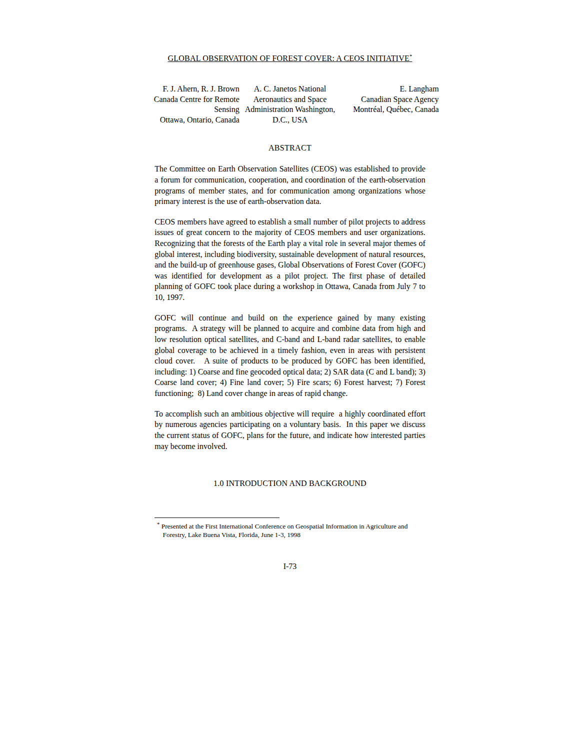GLOBAL OBSERVATION OF FOREST COVER: A CEOS INITIATIVE*
| F. J. Ahern, R. J. Brown Canada Centre for Remote Sensing Ottawa, Ontario, Canada | A. C. Janetos National Aeronautics and Space Administration Washington, D.C., USA | E. Langham Canadian Space Agency Montréal, Québec, Canada |
ABSTRACT
The Committee on Earth Observation Satellites (CEOS) was established to provide a forum for communication, cooperation, and coordination of the earth-observation programs of member states, and for communication among organizations whose primary interest is the use of earth-observation data.
CEOS members have agreed to establish a small number of pilot projects to address issues of great concern to the majority of CEOS members and user organizations. Recognizing that the forests of the Earth play a vital role in several major themes of global interest, including biodiversity, sustainable development of natural resources, and the build-up of greenhouse gases, Global Observations of Forest Cover (GOFC) was identified for development as a pilot project. The first phase of detailed planning of GOFC took place during a workshop in Ottawa, Canada from July 7 to 10, 1997.
GOFC will continue and build on the experience gained by many existing programs. A strategy will be planned to acquire and combine data from high and low resolution optical satellites, and C-band and L-band radar satellites, to enable global coverage to be achieved in a timely fashion, even in areas with persistent cloud cover. A suite of products to be produced by GOFC has been identified, including: 1) Coarse and fine geocoded optical data; 2) SAR data (C and L band); 3) Coarse land cover; 4) Fine land cover; 5) Fire scars; 6) Forest harvest; 7) Forest functioning; 8) Land cover change in areas of rapid change.
To accomplish such an ambitious objective will require a highly coordinated effort by numerous agencies participating on a voluntary basis. In this paper we discuss the current status of GOFC, plans for the future, and indicate how interested parties may become involved.
1.0 INTRODUCTION AND BACKGROUND
* Presented at the First International Conference on Geospatial Information in Agriculture and Forestry, Lake Buena Vista, Florida, June 1-3, 1998
I-73